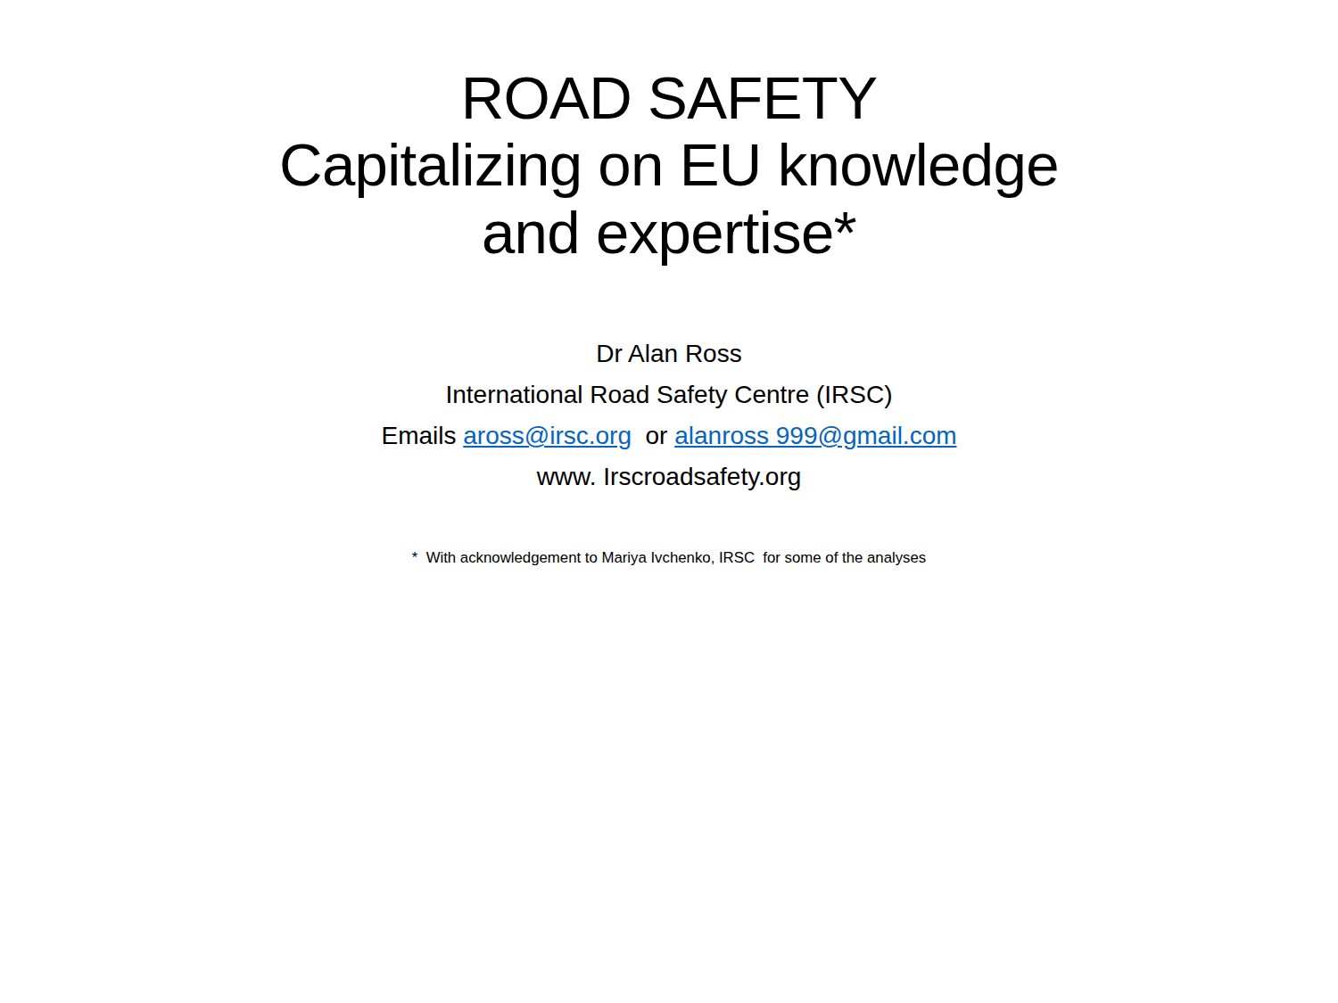ROAD SAFETY
Capitalizing on EU knowledge and expertise*
Dr Alan Ross
International Road Safety Centre (IRSC)
Emails aross@irsc.org or alanross 999@gmail.com
www. Irscroadsafety.org
* With acknowledgement to Mariya Ivchenko, IRSC for some of the analyses